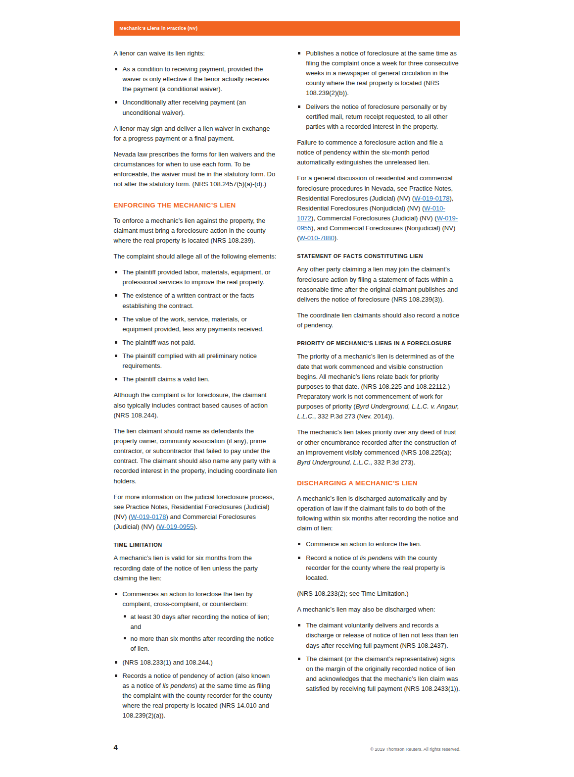Mechanic’s Liens in Practice (NV)
A lienor can waive its lien rights:
As a condition to receiving payment, provided the waiver is only effective if the lienor actually receives the payment (a conditional waiver).
Unconditionally after receiving payment (an unconditional waiver).
A lienor may sign and deliver a lien waiver in exchange for a progress payment or a final payment.
Nevada law prescribes the forms for lien waivers and the circumstances for when to use each form. To be enforceable, the waiver must be in the statutory form. Do not alter the statutory form. (NRS 108.2457(5)(a)-(d).)
Enforcing the Mechanic’s Lien
To enforce a mechanic’s lien against the property, the claimant must bring a foreclosure action in the county where the real property is located (NRS 108.239).
The complaint should allege all of the following elements:
The plaintiff provided labor, materials, equipment, or professional services to improve the real property.
The existence of a written contract or the facts establishing the contract.
The value of the work, service, materials, or equipment provided, less any payments received.
The plaintiff was not paid.
The plaintiff complied with all preliminary notice requirements.
The plaintiff claims a valid lien.
Although the complaint is for foreclosure, the claimant also typically includes contract based causes of action (NRS 108.244).
The lien claimant should name as defendants the property owner, community association (if any), prime contractor, or subcontractor that failed to pay under the contract. The claimant should also name any party with a recorded interest in the property, including coordinate lien holders.
For more information on the judicial foreclosure process, see Practice Notes, Residential Foreclosures (Judicial) (NV) (W-019-0178) and Commercial Foreclosures (Judicial) (NV) (W-019-0955).
Time Limitation
A mechanic’s lien is valid for six months from the recording date of the notice of lien unless the party claiming the lien:
Commences an action to foreclose the lien by complaint, cross-complaint, or counterclaim:
at least 30 days after recording the notice of lien; and
no more than six months after recording the notice of lien.
(NRS 108.233(1) and 108.244.)
Records a notice of pendency of action (also known as a notice of lis pendens) at the same time as filing the complaint with the county recorder for the county where the real property is located (NRS 14.010 and 108.239(2)(a)).
Publishes a notice of foreclosure at the same time as filing the complaint once a week for three consecutive weeks in a newspaper of general circulation in the county where the real property is located (NRS 108.239(2)(b)).
Delivers the notice of foreclosure personally or by certified mail, return receipt requested, to all other parties with a recorded interest in the property.
Failure to commence a foreclosure action and file a notice of pendency within the six-month period automatically extinguishes the unreleased lien.
For a general discussion of residential and commercial foreclosure procedures in Nevada, see Practice Notes, Residential Foreclosures (Judicial) (NV) (W-019-0178), Residential Foreclosures (Nonjudicial) (NV) (W-010-1072), Commercial Foreclosures (Judicial) (NV) (W-019-0955), and Commercial Foreclosures (Nonjudicial) (NV) (W-010-7880).
Statement of Facts Constituting Lien
Any other party claiming a lien may join the claimant’s foreclosure action by filing a statement of facts within a reasonable time after the original claimant publishes and delivers the notice of foreclosure (NRS 108.239(3)).
The coordinate lien claimants should also record a notice of pendency.
Priority of Mechanic’s Liens in a Foreclosure
The priority of a mechanic’s lien is determined as of the date that work commenced and visible construction begins. All mechanic’s liens relate back for priority purposes to that date. (NRS 108.225 and 108.22112.) Preparatory work is not commencement of work for purposes of priority (Byrd Underground, L.L.C. v. Angaur, L.L.C., 332 P.3d 273 (Nev. 2014)).
The mechanic’s lien takes priority over any deed of trust or other encumbrance recorded after the construction of an improvement visibly commenced (NRS 108.225(a); Byrd Underground, L.L.C., 332 P.3d 273).
Discharging a Mechanic’s Lien
A mechanic’s lien is discharged automatically and by operation of law if the claimant fails to do both of the following within six months after recording the notice and claim of lien:
Commence an action to enforce the lien.
Record a notice of lis pendens with the county recorder for the county where the real property is located.
(NRS 108.233(2); see Time Limitation.)
A mechanic’s lien may also be discharged when:
The claimant voluntarily delivers and records a discharge or release of notice of lien not less than ten days after receiving full payment (NRS 108.2437).
The claimant (or the claimant’s representative) signs on the margin of the originally recorded notice of lien and acknowledges that the mechanic’s lien claim was satisfied by receiving full payment (NRS 108.2433(1)).
4
© 2019 Thomson Reuters. All rights reserved.